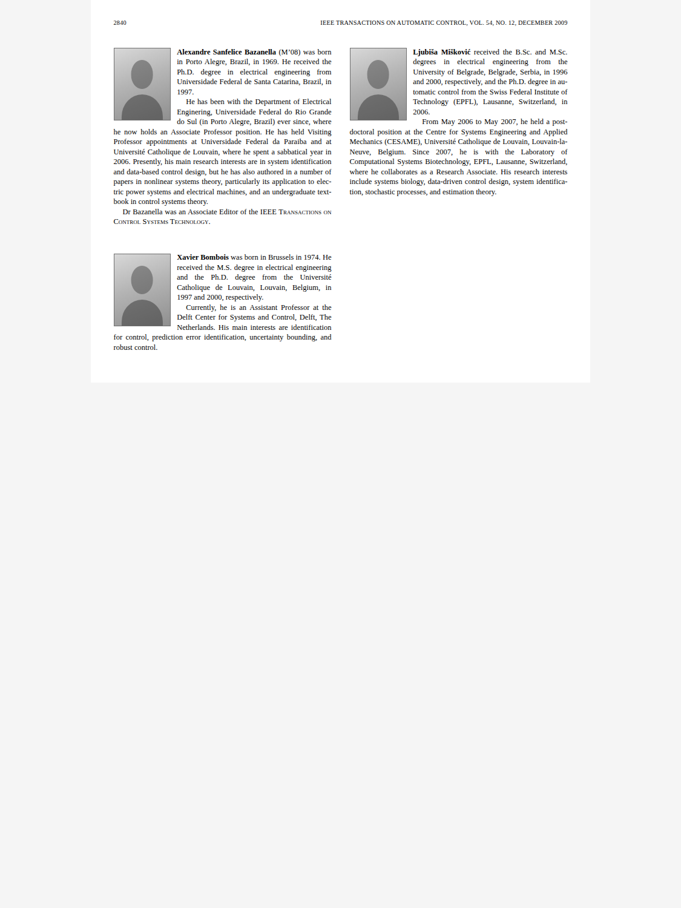2840 IEEE Transactions on Automatic Control, Vol. 54, No. 12, December 2009
Alexandre Sanfelice Bazanella (M’08) was born in Porto Alegre, Brazil, in 1969. He received the Ph.D. degree in electrical engineering from Universidade Federal de Santa Catarina, Brazil, in 1997.
He has been with the Department of Electrical Enginering, Universidade Federal do Rio Grande do Sul (in Porto Alegre, Brazil) ever since, where he now holds an Associate Professor position. He has held Visiting Professor appointments at Universidade Federal da Paraiba and at Université Catholique de Louvain, where he spent a sabbatical year in 2006. Presently, his main research interests are in system identification and data-based control design, but he has also authored in a number of papers in nonlinear systems theory, particularly its application to electric power systems and electrical machines, and an undergraduate textbook in control systems theory.
Dr Bazanella was an Associate Editor of the IEEE Transactions on Control Systems Technology.
Xavier Bombois was born in Brussels in 1974. He received the M.S. degree in electrical engineering and the Ph.D. degree from the Université Catholique de Louvain, Louvain, Belgium, in 1997 and 2000, respectively.
Currently, he is an Assistant Professor at the Delft Center for Systems and Control, Delft, The Netherlands. His main interests are identification for control, prediction error identification, uncertainty bounding, and robust control.
Ljubiša Mišković received the B.Sc. and M.Sc. degrees in electrical engineering from the University of Belgrade, Belgrade, Serbia, in 1996 and 2000, respectively, and the Ph.D. degree in automatic control from the Swiss Federal Institute of Technology (EPFL), Lausanne, Switzerland, in 2006.
From May 2006 to May 2007, he held a postdoctoral position at the Centre for Systems Engineering and Applied Mechanics (CESAME), Université Catholique de Louvain, Louvain-la-Neuve, Belgium. Since 2007, he is with the Laboratory of Computational Systems Biotechnology, EPFL, Lausanne, Switzerland, where he collaborates as a Research Associate. His research interests include systems biology, data-driven control design, system identification, stochastic processes, and estimation theory.